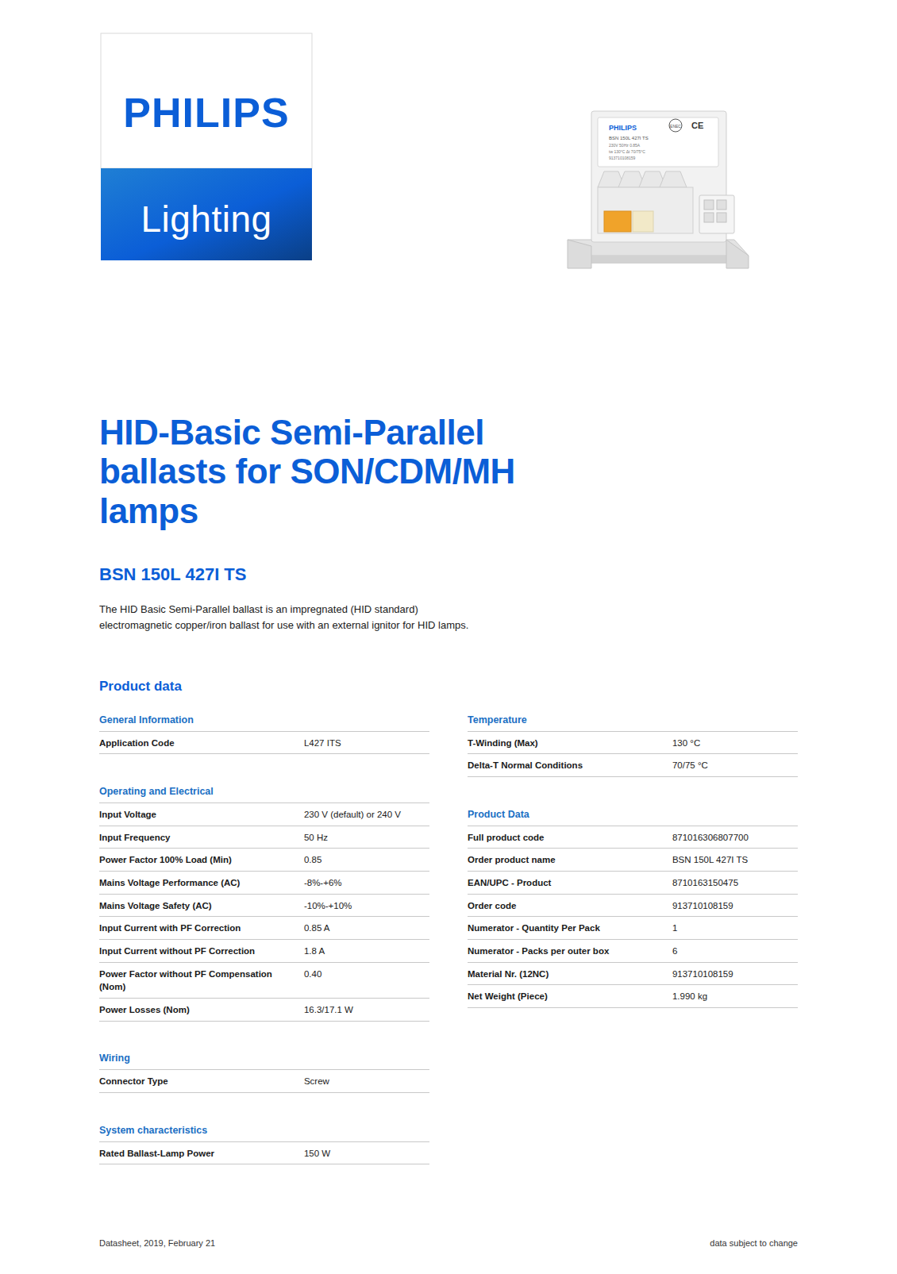PHILIPS Lighting
PHILIPS BSN 150L 427I TS 230V 50Hz 0.85A tw 130°C Δt 70/75°C 913710108159 CE ENEC
HID-Basic Semi-Parallel ballasts for SON/CDM/MH lamps
BSN 150L 427I TS
The HID Basic Semi-Parallel ballast is an impregnated (HID standard)
electromagnetic copper/iron ballast for use with an external ignitor for HID lamps.
Product data
General Information
| Application Code | L427 ITS |
Operating and Electrical
| Input Voltage | 230 V (default) or 240 V |
| Input Frequency | 50 Hz |
| Power Factor 100% Load (Min) | 0.85 |
| Mains Voltage Performance (AC) | -8%-+6% |
| Mains Voltage Safety (AC) | -10%-+10% |
| Input Current with PF Correction | 0.85 A |
| Input Current without PF Correction | 1.8 A |
| Power Factor without PF Compensation (Nom) | 0.40 |
| Power Losses (Nom) | 16.3/17.1 W |
Wiring
| Connector Type | Screw |
System characteristics
| Rated Ballast-Lamp Power | 150 W |
Temperature
| T-Winding (Max) | 130 °C |
| Delta-T Normal Conditions | 70/75 °C |
Product Data
| Full product code | 871016306807700 |
| Order product name | BSN 150L 427I TS |
| EAN/UPC - Product | 8710163150475 |
| Order code | 913710108159 |
| Numerator - Quantity Per Pack | 1 |
| Numerator - Packs per outer box | 6 |
| Material Nr. (12NC) | 913710108159 |
| Net Weight (Piece) | 1.990 kg |
Datasheet, 2019, February 21
data subject to change